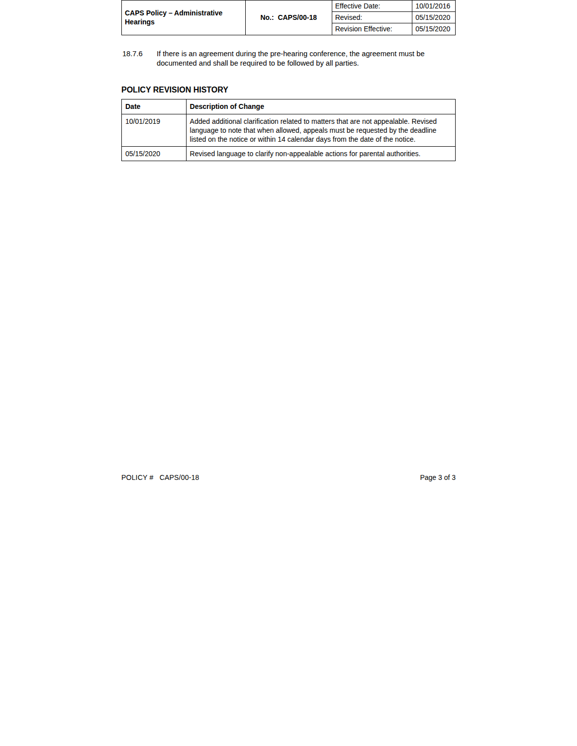| CAPS Policy – Administrative Hearings | No.: CAPS/00-18 | Effective Date: | 10/01/2016 |
| Revised: | 05/15/2020 |
| Revision Effective: | 05/15/2020 |
18.7.6
If there is an agreement during the pre-hearing conference, the agreement must be documented and shall be required to be followed by all parties.
POLICY REVISION HISTORY
| Date | Description of Change |
| --- | --- |
| 10/01/2019 | Added additional clarification related to matters that are not appealable. Revised language to note that when allowed, appeals must be requested by the deadline listed on the notice or within 14 calendar days from the date of the notice. |
| 05/15/2020 | Revised language to clarify non-appealable actions for parental authorities. |
POLICY # CAPS/00-18
Page 3 of 3